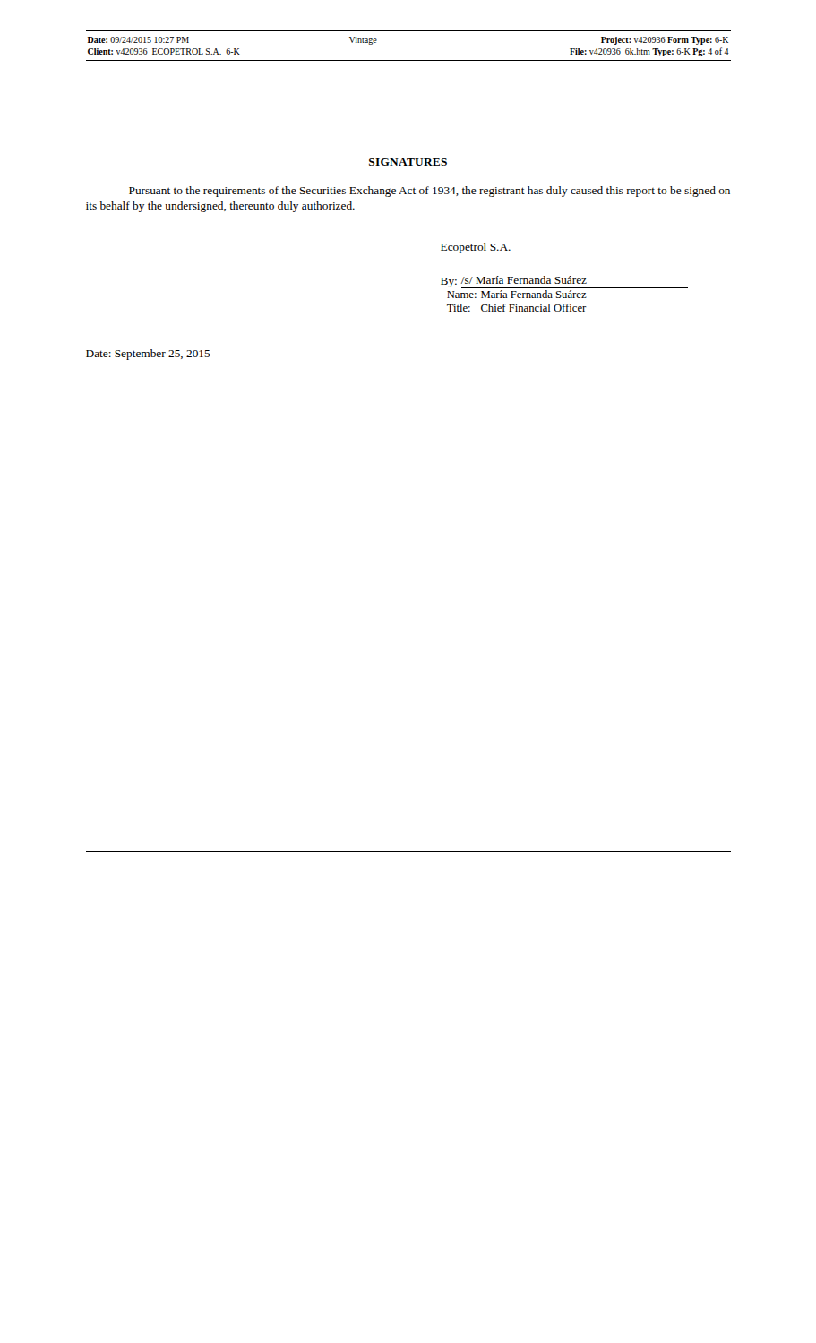| Date: 09/24/2015 10:27 PM | Vintage | Project: v420936 Form Type: 6-K |
| Client: v420936_ECOPETROL S.A._6-K | | File: v420936_6k.htm Type: 6-K Pg: 4 of 4 |
SIGNATURES
Pursuant to the requirements of the Securities Exchange Act of 1934, the registrant has duly caused this report to be signed on its behalf by the undersigned, thereunto duly authorized.
Ecopetrol S.A.
| By: | /s/ María Fernanda Suárez |
| | Name: | María Fernanda Suárez |
| | Title: | Chief Financial Officer |
Date: September 25, 2015